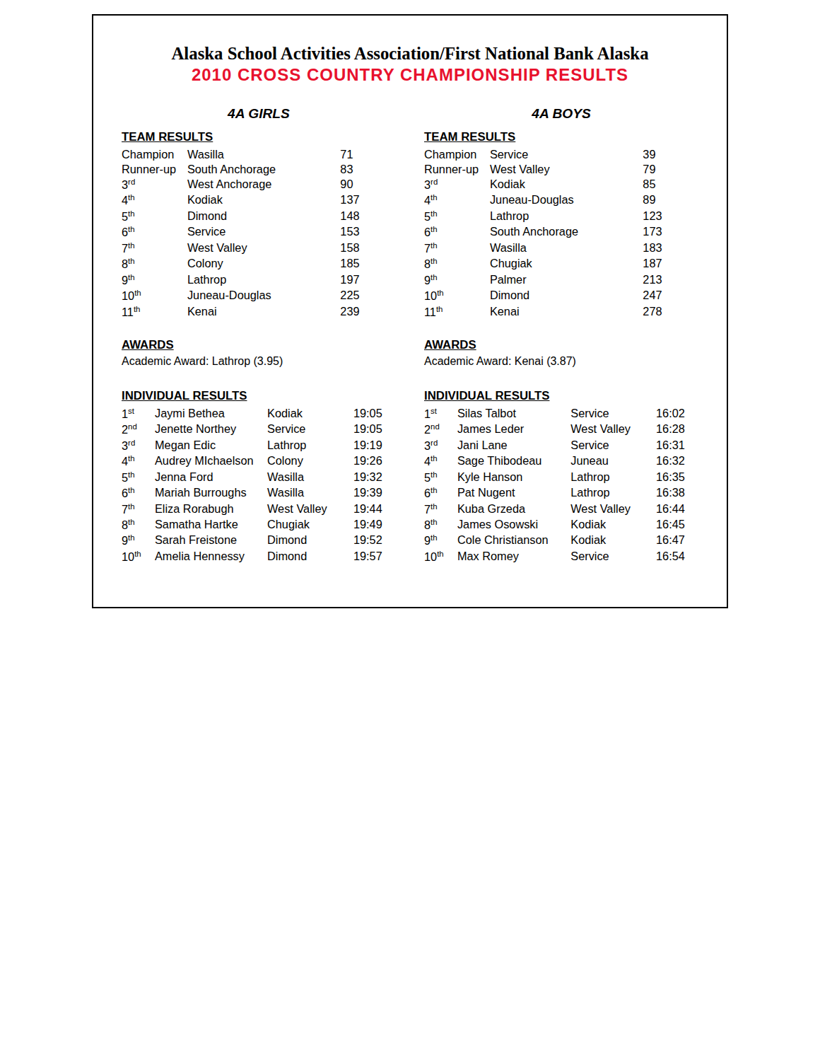Alaska School Activities Association/First National Bank Alaska
2010 CROSS COUNTRY CHAMPIONSHIP RESULTS
4A GIRLS
TEAM RESULTS
| Champion | Wasilla | 71 |
| Runner-up | South Anchorage | 83 |
| 3 rd | West Anchorage | 90 |
| 4 th | Kodiak | 137 |
| 5 th | Dimond | 148 |
| 6 th | Service | 153 |
| 7 th | West Valley | 158 |
| 8 th | Colony | 185 |
| 9 th | Lathrop | 197 |
| 10 th | Juneau-Douglas | 225 |
| 11 th | Kenai | 239 |
AWARDS
Academic Award: Lathrop (3.95)
INDIVIDUAL RESULTS
| 1 st | Jaymi Bethea | Kodiak | 19:05 |
| 2 nd | Jenette Northey | Service | 19:05 |
| 3 rd | Megan Edic | Lathrop | 19:19 |
| 4 th | Audrey MIchaelson | Colony | 19:26 |
| 5 th | Jenna Ford | Wasilla | 19:32 |
| 6 th | Mariah Burroughs | Wasilla | 19:39 |
| 7 th | Eliza Rorabugh | West Valley | 19:44 |
| 8 th | Samatha Hartke | Chugiak | 19:49 |
| 9 th | Sarah Freistone | Dimond | 19:52 |
| 10 th | Amelia Hennessy | Dimond | 19:57 |
4A BOYS
TEAM RESULTS
| Champion | Service | 39 |
| Runner-up | West Valley | 79 |
| 3 rd | Kodiak | 85 |
| 4 th | Juneau-Douglas | 89 |
| 5 th | Lathrop | 123 |
| 6 th | South Anchorage | 173 |
| 7 th | Wasilla | 183 |
| 8 th | Chugiak | 187 |
| 9 th | Palmer | 213 |
| 10 th | Dimond | 247 |
| 11 th | Kenai | 278 |
AWARDS
Academic Award: Kenai (3.87)
INDIVIDUAL RESULTS
| 1 st | Silas Talbot | Service | 16:02 |
| 2 nd | James Leder | West Valley | 16:28 |
| 3 rd | Jani Lane | Service | 16:31 |
| 4 th | Sage Thibodeau | Juneau | 16:32 |
| 5 th | Kyle Hanson | Lathrop | 16:35 |
| 6 th | Pat Nugent | Lathrop | 16:38 |
| 7 th | Kuba Grzeda | West Valley | 16:44 |
| 8 th | James Osowski | Kodiak | 16:45 |
| 9 th | Cole Christianson | Kodiak | 16:47 |
| 10 th | Max Romey | Service | 16:54 |